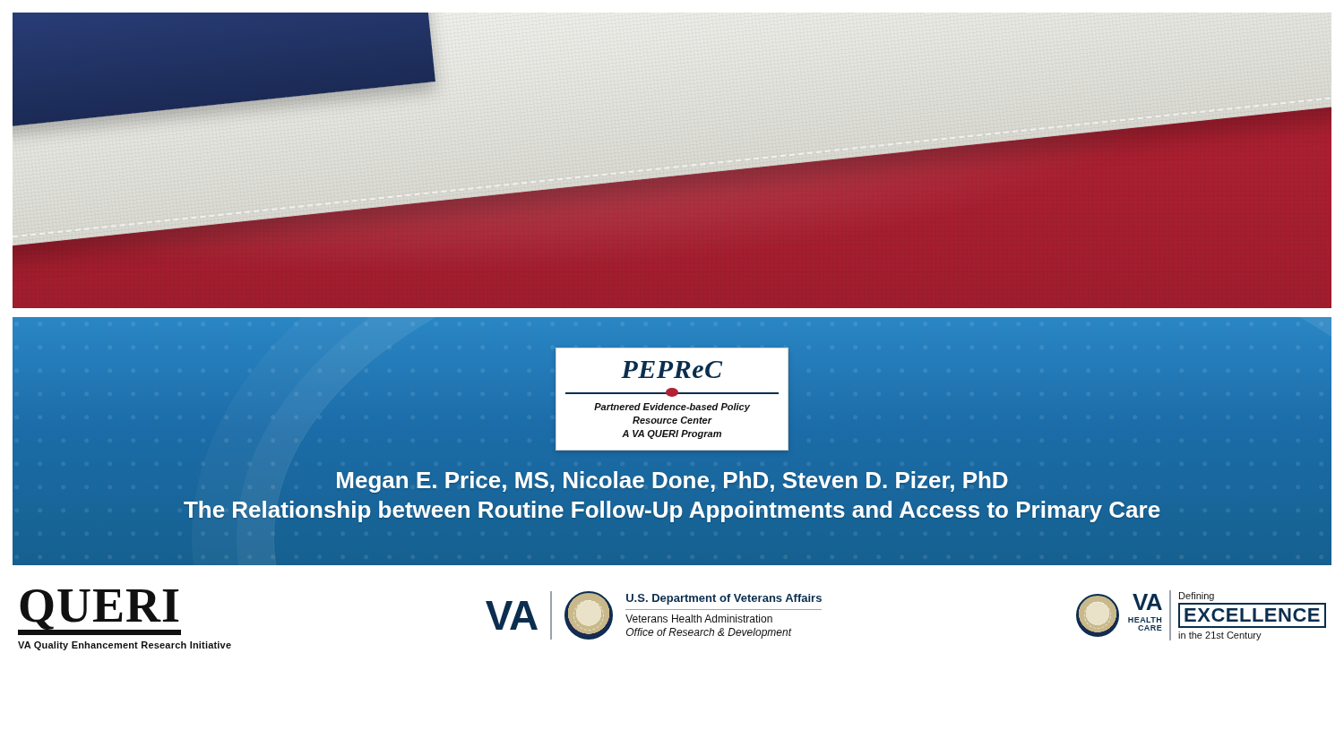PEPReC
Partnered Evidence-based Policy
Resource Center
A VA QUERI Program
Megan E. Price, MS, Nicolae Done, PhD, Steven D. Pizer, PhD
The Relationship between Routine Follow-Up Appointments and Access to Primary Care
QUERI
VA Quality Enhancement Research Initiative
VA
U.S. Department of Veterans Affairs
Veterans Health Administration
Office of Research & Development
VA
HEALTH
CARE
Defining
EXCELLENCE
in the 21st Century